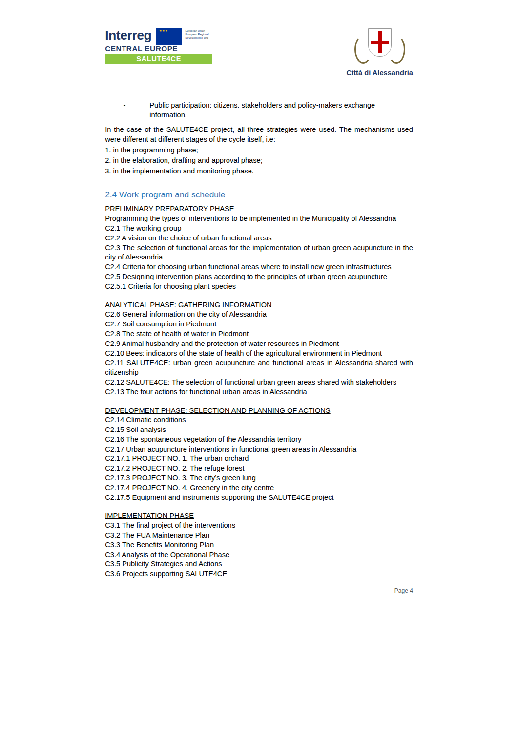Interreg European Union
European Regional
Development Fund
CENTRAL EUROPE
SALUTE4CE
Città di Alessandria
-Public participation: citizens, stakeholders and policy-makers exchange information.
In the case of the SALUTE4CE project, all three strategies were used. The mechanisms used were different at different stages of the cycle itself, i.e:
1. in the programming phase;
2. in the elaboration, drafting and approval phase;
3. in the implementation and monitoring phase.
2.4 Work program and schedule
PRELIMINARY PREPARATORY PHASE
Programming the types of interventions to be implemented in the Municipality of Alessandria
C2.1 The working group
C2.2 A vision on the choice of urban functional areas
C2.3 The selection of functional areas for the implementation of urban green acupuncture in the city of Alessandria
C2.4 Criteria for choosing urban functional areas where to install new green infrastructures
C2.5 Designing intervention plans according to the principles of urban green acupuncture
C2.5.1 Criteria for choosing plant species
ANALYTICAL PHASE: GATHERING INFORMATION
C2.6 General information on the city of Alessandria
C2.7 Soil consumption in Piedmont
C2.8 The state of health of water in Piedmont
C2.9 Animal husbandry and the protection of water resources in Piedmont
C2.10 Bees: indicators of the state of health of the agricultural environment in Piedmont
C2.11 SALUTE4CE: urban green acupuncture and functional areas in Alessandria shared with citizenship
C2.12 SALUTE4CE: The selection of functional urban green areas shared with stakeholders
C2.13 The four actions for functional urban areas in Alessandria
DEVELOPMENT PHASE: SELECTION AND PLANNING OF ACTIONS
C2.14 Climatic conditions
C2.15 Soil analysis
C2.16 The spontaneous vegetation of the Alessandria territory
C2.17 Urban acupuncture interventions in functional green areas in Alessandria
C2.17.1 PROJECT NO. 1. The urban orchard
C2.17.2 PROJECT NO. 2. The refuge forest
C2.17.3 PROJECT NO. 3. The city’s green lung
C2.17.4 PROJECT NO. 4. Greenery in the city centre
C2.17.5 Equipment and instruments supporting the SALUTE4CE project
IMPLEMENTATION PHASE
C3.1 The final project of the interventions
C3.2 The FUA Maintenance Plan
C3.3 The Benefits Monitoring Plan
C3.4 Analysis of the Operational Phase
C3.5 Publicity Strategies and Actions
C3.6 Projects supporting SALUTE4CE
Page 4